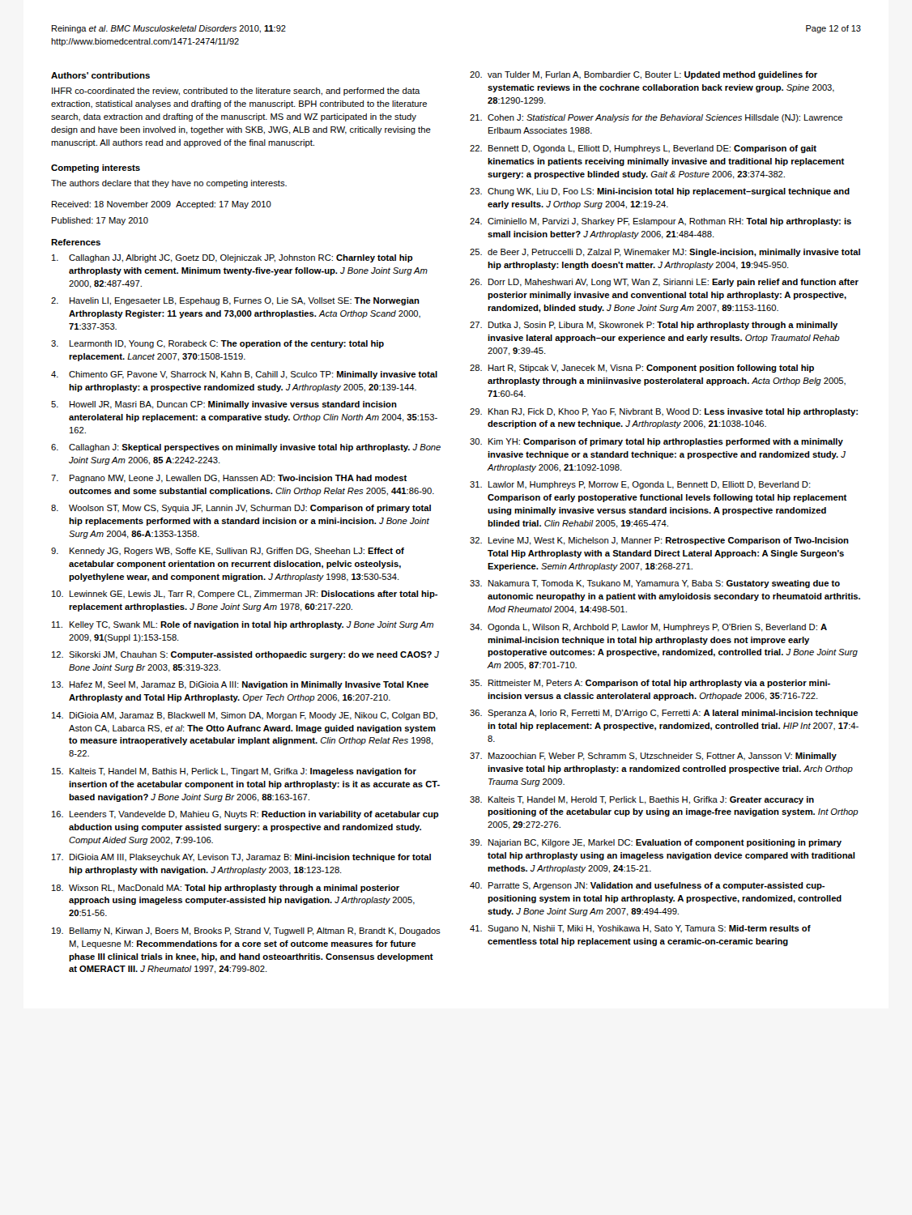Reininga et al. BMC Musculoskeletal Disorders 2010, 11:92
http://www.biomedcentral.com/1471-2474/11/92
Page 12 of 13
Authors' contributions
IHFR co-coordinated the review, contributed to the literature search, and performed the data extraction, statistical analyses and drafting of the manuscript. BPH contributed to the literature search, data extraction and drafting of the manuscript. MS and WZ participated in the study design and have been involved in, together with SKB, JWG, ALB and RW, critically revising the manuscript. All authors read and approved of the final manuscript.
Competing interests
The authors declare that they have no competing interests.
Received: 18 November 2009 Accepted: 17 May 2010
Published: 17 May 2010
References
Callaghan JJ, Albright JC, Goetz DD, Olejniczak JP, Johnston RC: Charnley total hip arthroplasty with cement. Minimum twenty-five-year follow-up. J Bone Joint Surg Am 2000, 82:487-497.
Havelin LI, Engesaeter LB, Espehaug B, Furnes O, Lie SA, Vollset SE: The Norwegian Arthroplasty Register: 11 years and 73,000 arthroplasties. Acta Orthop Scand 2000, 71:337-353.
Learmonth ID, Young C, Rorabeck C: The operation of the century: total hip replacement. Lancet 2007, 370:1508-1519.
Chimento GF, Pavone V, Sharrock N, Kahn B, Cahill J, Sculco TP: Minimally invasive total hip arthroplasty: a prospective randomized study. J Arthroplasty 2005, 20:139-144.
Howell JR, Masri BA, Duncan CP: Minimally invasive versus standard incision anterolateral hip replacement: a comparative study. Orthop Clin North Am 2004, 35:153-162.
Callaghan J: Skeptical perspectives on minimally invasive total hip arthroplasty. J Bone Joint Surg Am 2006, 85 A:2242-2243.
Pagnano MW, Leone J, Lewallen DG, Hanssen AD: Two-incision THA had modest outcomes and some substantial complications. Clin Orthop Relat Res 2005, 441:86-90.
Woolson ST, Mow CS, Syquia JF, Lannin JV, Schurman DJ: Comparison of primary total hip replacements performed with a standard incision or a mini-incision. J Bone Joint Surg Am 2004, 86-A:1353-1358.
Kennedy JG, Rogers WB, Soffe KE, Sullivan RJ, Griffen DG, Sheehan LJ: Effect of acetabular component orientation on recurrent dislocation, pelvic osteolysis, polyethylene wear, and component migration. J Arthroplasty 1998, 13:530-534.
Lewinnek GE, Lewis JL, Tarr R, Compere CL, Zimmerman JR: Dislocations after total hip-replacement arthroplasties. J Bone Joint Surg Am 1978, 60:217-220.
Kelley TC, Swank ML: Role of navigation in total hip arthroplasty. J Bone Joint Surg Am 2009, 91(Suppl 1):153-158.
Sikorski JM, Chauhan S: Computer-assisted orthopaedic surgery: do we need CAOS? J Bone Joint Surg Br 2003, 85:319-323.
Hafez M, Seel M, Jaramaz B, DiGioia A III: Navigation in Minimally Invasive Total Knee Arthroplasty and Total Hip Arthroplasty. Oper Tech Orthop 2006, 16:207-210.
DiGioia AM, Jaramaz B, Blackwell M, Simon DA, Morgan F, Moody JE, Nikou C, Colgan BD, Aston CA, Labarca RS, et al: The Otto Aufranc Award. Image guided navigation system to measure intraoperatively acetabular implant alignment. Clin Orthop Relat Res 1998, 8-22.
Kalteis T, Handel M, Bathis H, Perlick L, Tingart M, Grifka J: Imageless navigation for insertion of the acetabular component in total hip arthroplasty: is it as accurate as CT-based navigation? J Bone Joint Surg Br 2006, 88:163-167.
Leenders T, Vandevelde D, Mahieu G, Nuyts R: Reduction in variability of acetabular cup abduction using computer assisted surgery: a prospective and randomized study. Comput Aided Surg 2002, 7:99-106.
DiGioia AM III, Plakseychuk AY, Levison TJ, Jaramaz B: Mini-incision technique for total hip arthroplasty with navigation. J Arthroplasty 2003, 18:123-128.
Wixson RL, MacDonald MA: Total hip arthroplasty through a minimal posterior approach using imageless computer-assisted hip navigation. J Arthroplasty 2005, 20:51-56.
Bellamy N, Kirwan J, Boers M, Brooks P, Strand V, Tugwell P, Altman R, Brandt K, Dougados M, Lequesne M: Recommendations for a core set of outcome measures for future phase III clinical trials in knee, hip, and hand osteoarthritis. Consensus development at OMERACT III. J Rheumatol 1997, 24:799-802.
van Tulder M, Furlan A, Bombardier C, Bouter L: Updated method guidelines for systematic reviews in the cochrane collaboration back review group. Spine 2003, 28:1290-1299.
Cohen J: Statistical Power Analysis for the Behavioral Sciences Hillsdale (NJ): Lawrence Erlbaum Associates 1988.
Bennett D, Ogonda L, Elliott D, Humphreys L, Beverland DE: Comparison of gait kinematics in patients receiving minimally invasive and traditional hip replacement surgery: a prospective blinded study. Gait & Posture 2006, 23:374-382.
Chung WK, Liu D, Foo LS: Mini-incision total hip replacement–surgical technique and early results. J Orthop Surg 2004, 12:19-24.
Ciminiello M, Parvizi J, Sharkey PF, Eslampour A, Rothman RH: Total hip arthroplasty: is small incision better? J Arthroplasty 2006, 21:484-488.
de Beer J, Petruccelli D, Zalzal P, Winemaker MJ: Single-incision, minimally invasive total hip arthroplasty: length doesn't matter. J Arthroplasty 2004, 19:945-950.
Dorr LD, Maheshwari AV, Long WT, Wan Z, Sirianni LE: Early pain relief and function after posterior minimally invasive and conventional total hip arthroplasty: A prospective, randomized, blinded study. J Bone Joint Surg Am 2007, 89:1153-1160.
Dutka J, Sosin P, Libura M, Skowronek P: Total hip arthroplasty through a minimally invasive lateral approach–our experience and early results. Ortop Traumatol Rehab 2007, 9:39-45.
Hart R, Stipcak V, Janecek M, Visna P: Component position following total hip arthroplasty through a miniinvasive posterolateral approach. Acta Orthop Belg 2005, 71:60-64.
Khan RJ, Fick D, Khoo P, Yao F, Nivbrant B, Wood D: Less invasive total hip arthroplasty: description of a new technique. J Arthroplasty 2006, 21:1038-1046.
Kim YH: Comparison of primary total hip arthroplasties performed with a minimally invasive technique or a standard technique: a prospective and randomized study. J Arthroplasty 2006, 21:1092-1098.
Lawlor M, Humphreys P, Morrow E, Ogonda L, Bennett D, Elliott D, Beverland D: Comparison of early postoperative functional levels following total hip replacement using minimally invasive versus standard incisions. A prospective randomized blinded trial. Clin Rehabil 2005, 19:465-474.
Levine MJ, West K, Michelson J, Manner P: Retrospective Comparison of Two-Incision Total Hip Arthroplasty with a Standard Direct Lateral Approach: A Single Surgeon's Experience. Semin Arthroplasty 2007, 18:268-271.
Nakamura T, Tomoda K, Tsukano M, Yamamura Y, Baba S: Gustatory sweating due to autonomic neuropathy in a patient with amyloidosis secondary to rheumatoid arthritis. Mod Rheumatol 2004, 14:498-501.
Ogonda L, Wilson R, Archbold P, Lawlor M, Humphreys P, O'Brien S, Beverland D: A minimal-incision technique in total hip arthroplasty does not improve early postoperative outcomes: A prospective, randomized, controlled trial. J Bone Joint Surg Am 2005, 87:701-710.
Rittmeister M, Peters A: Comparison of total hip arthroplasty via a posterior mini-incision versus a classic anterolateral approach. Orthopade 2006, 35:716-722.
Speranza A, Iorio R, Ferretti M, D'Arrigo C, Ferretti A: A lateral minimal-incision technique in total hip replacement: A prospective, randomized, controlled trial. HIP Int 2007, 17:4-8.
Mazoochian F, Weber P, Schramm S, Utzschneider S, Fottner A, Jansson V: Minimally invasive total hip arthroplasty: a randomized controlled prospective trial. Arch Orthop Trauma Surg 2009.
Kalteis T, Handel M, Herold T, Perlick L, Baethis H, Grifka J: Greater accuracy in positioning of the acetabular cup by using an image-free navigation system. Int Orthop 2005, 29:272-276.
Najarian BC, Kilgore JE, Markel DC: Evaluation of component positioning in primary total hip arthroplasty using an imageless navigation device compared with traditional methods. J Arthroplasty 2009, 24:15-21.
Parratte S, Argenson JN: Validation and usefulness of a computer-assisted cup-positioning system in total hip arthroplasty. A prospective, randomized, controlled study. J Bone Joint Surg Am 2007, 89:494-499.
Sugano N, Nishii T, Miki H, Yoshikawa H, Sato Y, Tamura S: Mid-term results of cementless total hip replacement using a ceramic-on-ceramic bearing